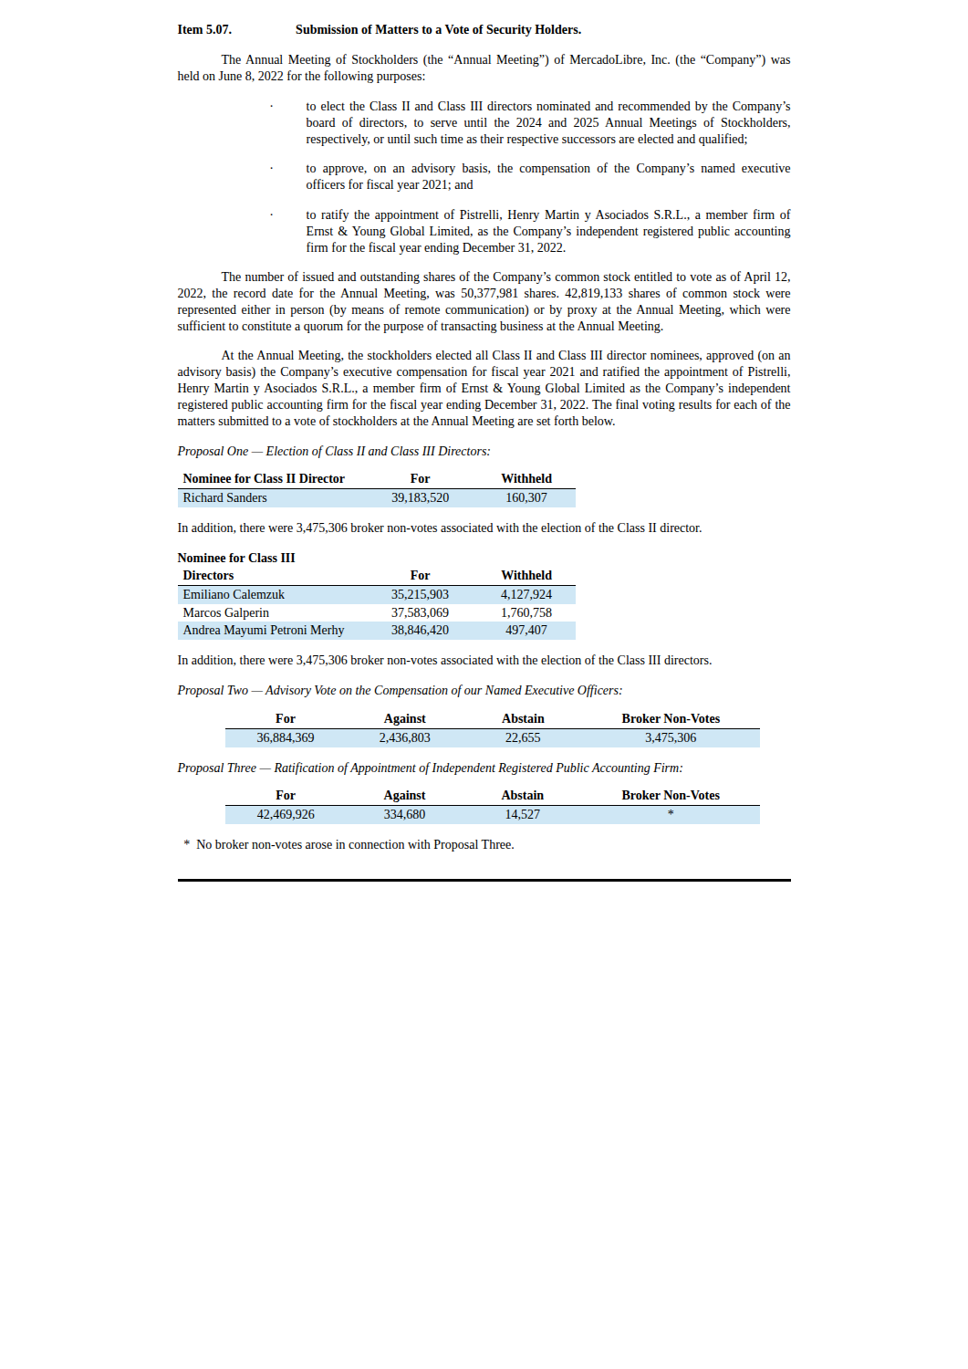Item 5.07.
Submission of Matters to a Vote of Security Holders.
The Annual Meeting of Stockholders (the “Annual Meeting”) of MercadoLibre, Inc. (the “Company”) was held on June 8, 2022 for the following purposes:
·to elect the Class II and Class III directors nominated and recommended by the Company’s board of directors, to serve until the 2024 and 2025 Annual Meetings of Stockholders, respectively, or until such time as their respective successors are elected and qualified;
·to approve, on an advisory basis, the compensation of the Company’s named executive officers for fiscal year 2021; and
·to ratify the appointment of Pistrelli, Henry Martin y Asociados S.R.L., a member firm of Ernst & Young Global Limited, as the Company’s independent registered public accounting firm for the fiscal year ending December 31, 2022.
The number of issued and outstanding shares of the Company’s common stock entitled to vote as of April 12, 2022, the record date for the Annual Meeting, was 50,377,981 shares. 42,819,133 shares of common stock were represented either in person (by means of remote communication) or by proxy at the Annual Meeting, which were sufficient to constitute a quorum for the purpose of transacting business at the Annual Meeting.
At the Annual Meeting, the stockholders elected all Class II and Class III director nominees, approved (on an advisory basis) the Company’s executive compensation for fiscal year 2021 and ratified the appointment of Pistrelli, Henry Martin y Asociados S.R.L., a member firm of Ernst & Young Global Limited as the Company’s independent registered public accounting firm for the fiscal year ending December 31, 2022. The final voting results for each of the matters submitted to a vote of stockholders at the Annual Meeting are set forth below.
Proposal One — Election of Class II and Class III Directors:
| Nominee for Class II Director | For | Withheld |
| --- | --- | --- |
| Richard Sanders | 39,183,520 | 160,307 |
In addition, there were 3,475,306 broker non-votes associated with the election of the Class II director.
Nominee for Class III
| Directors | For | Withheld |
| --- | --- | --- |
| Emiliano Calemzuk | 35,215,903 | 4,127,924 |
| Marcos Galperin | 37,583,069 | 1,760,758 |
| Andrea Mayumi Petroni Merhy | 38,846,420 | 497,407 |
In addition, there were 3,475,306 broker non-votes associated with the election of the Class III directors.
Proposal Two — Advisory Vote on the Compensation of our Named Executive Officers:
| For | Against | Abstain | Broker Non-Votes |
| --- | --- | --- | --- |
| 36,884,369 | 2,436,803 | 22,655 | 3,475,306 |
Proposal Three — Ratification of Appointment of Independent Registered Public Accounting Firm:
| For | Against | Abstain | Broker Non-Votes |
| --- | --- | --- | --- |
| 42,469,926 | 334,680 | 14,527 | * |
* No broker non-votes arose in connection with Proposal Three.